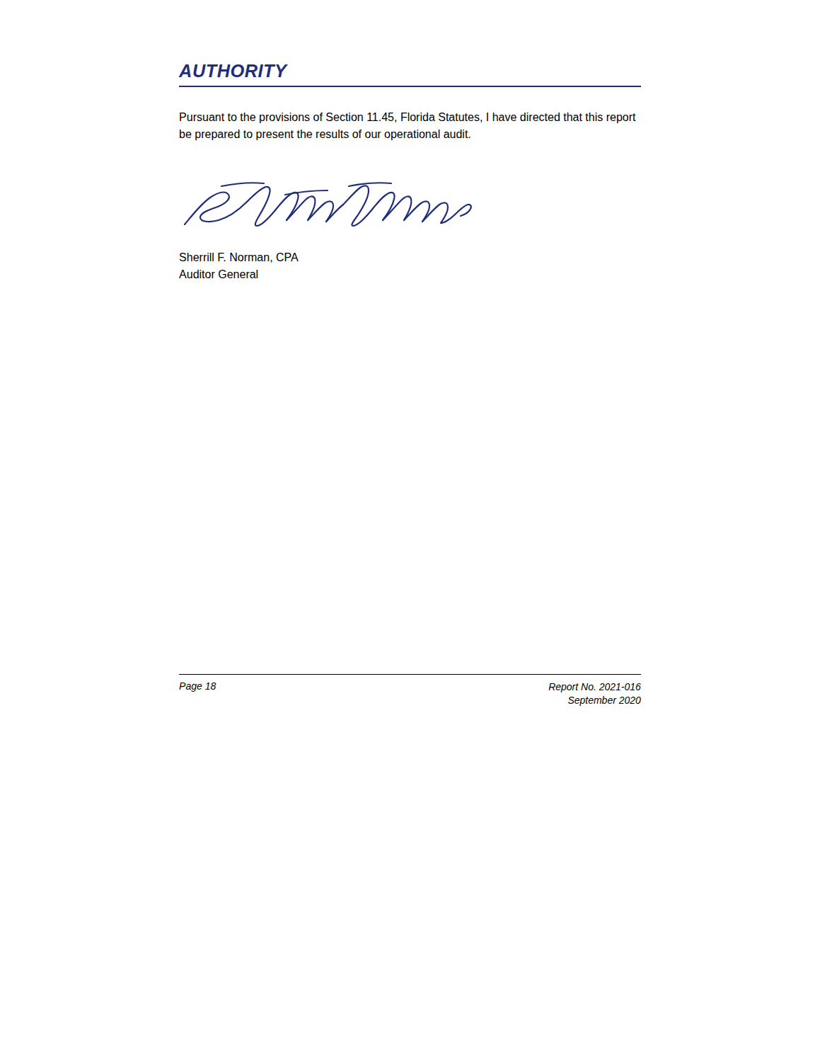AUTHORITY
Pursuant to the provisions of Section 11.45, Florida Statutes, I have directed that this report be prepared to present the results of our operational audit.
Sherrill F. Norman, CPA
Auditor General
Page 18
Report No. 2021-016
September 2020